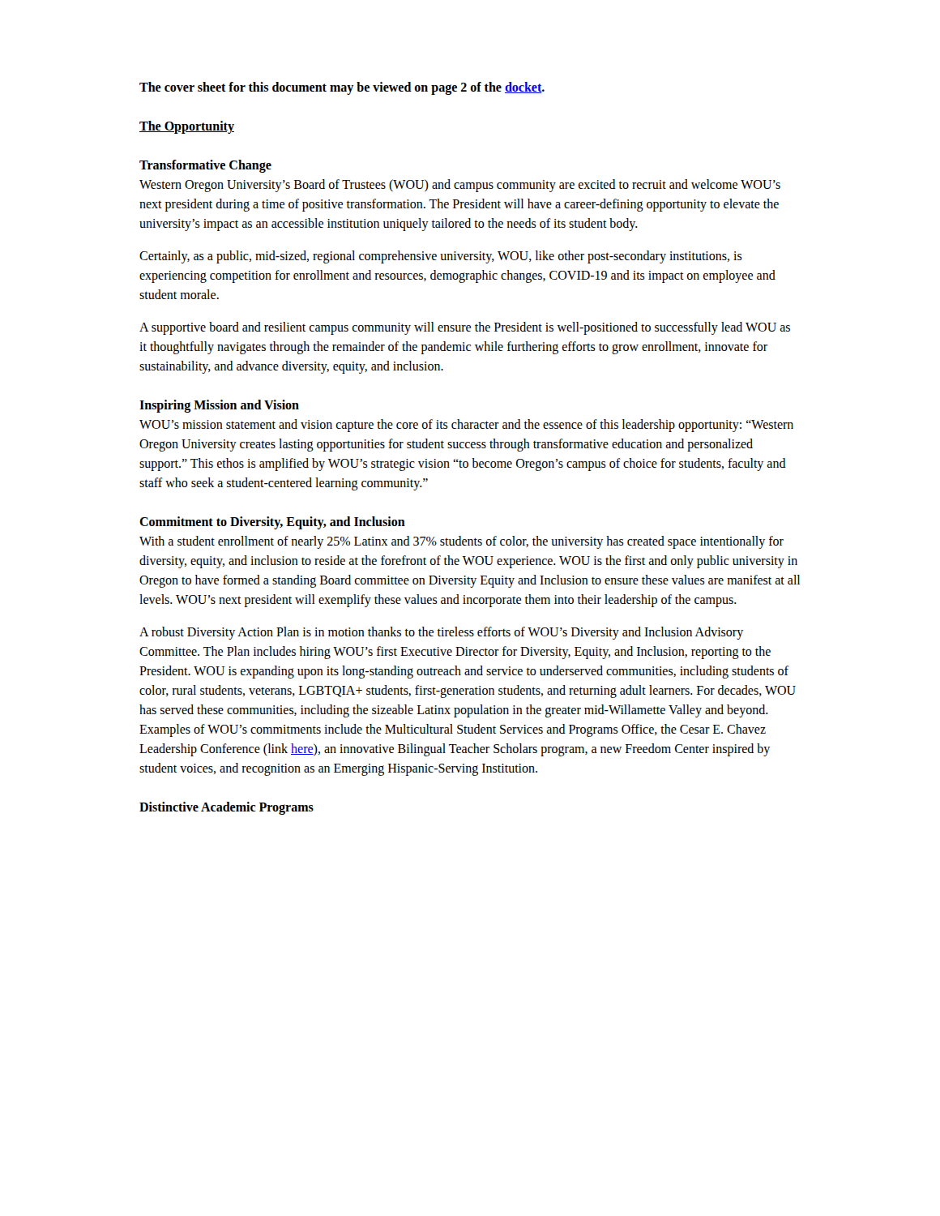The cover sheet for this document may be viewed on page 2 of the docket.
The Opportunity
Transformative Change
Western Oregon University’s Board of Trustees (WOU) and campus community are excited to recruit and welcome WOU’s next president during a time of positive transformation. The President will have a career-defining opportunity to elevate the university’s impact as an accessible institution uniquely tailored to the needs of its student body.
Certainly, as a public, mid-sized, regional comprehensive university, WOU, like other post-secondary institutions, is experiencing competition for enrollment and resources, demographic changes, COVID-19 and its impact on employee and student morale.
A supportive board and resilient campus community will ensure the President is well-positioned to successfully lead WOU as it thoughtfully navigates through the remainder of the pandemic while furthering efforts to grow enrollment, innovate for sustainability, and advance diversity, equity, and inclusion.
Inspiring Mission and Vision
WOU’s mission statement and vision capture the core of its character and the essence of this leadership opportunity: “Western Oregon University creates lasting opportunities for student success through transformative education and personalized support.” This ethos is amplified by WOU’s strategic vision “to become Oregon’s campus of choice for students, faculty and staff who seek a student-centered learning community.”
Commitment to Diversity, Equity, and Inclusion
With a student enrollment of nearly 25% Latinx and 37% students of color, the university has created space intentionally for diversity, equity, and inclusion to reside at the forefront of the WOU experience. WOU is the first and only public university in Oregon to have formed a standing Board committee on Diversity Equity and Inclusion to ensure these values are manifest at all levels. WOU’s next president will exemplify these values and incorporate them into their leadership of the campus.
A robust Diversity Action Plan is in motion thanks to the tireless efforts of WOU’s Diversity and Inclusion Advisory Committee. The Plan includes hiring WOU’s first Executive Director for Diversity, Equity, and Inclusion, reporting to the President. WOU is expanding upon its long-standing outreach and service to underserved communities, including students of color, rural students, veterans, LGBTQIA+ students, first-generation students, and returning adult learners. For decades, WOU has served these communities, including the sizeable Latinx population in the greater mid-Willamette Valley and beyond. Examples of WOU’s commitments include the Multicultural Student Services and Programs Office, the Cesar E. Chavez Leadership Conference (link here), an innovative Bilingual Teacher Scholars program, a new Freedom Center inspired by student voices, and recognition as an Emerging Hispanic-Serving Institution.
Distinctive Academic Programs